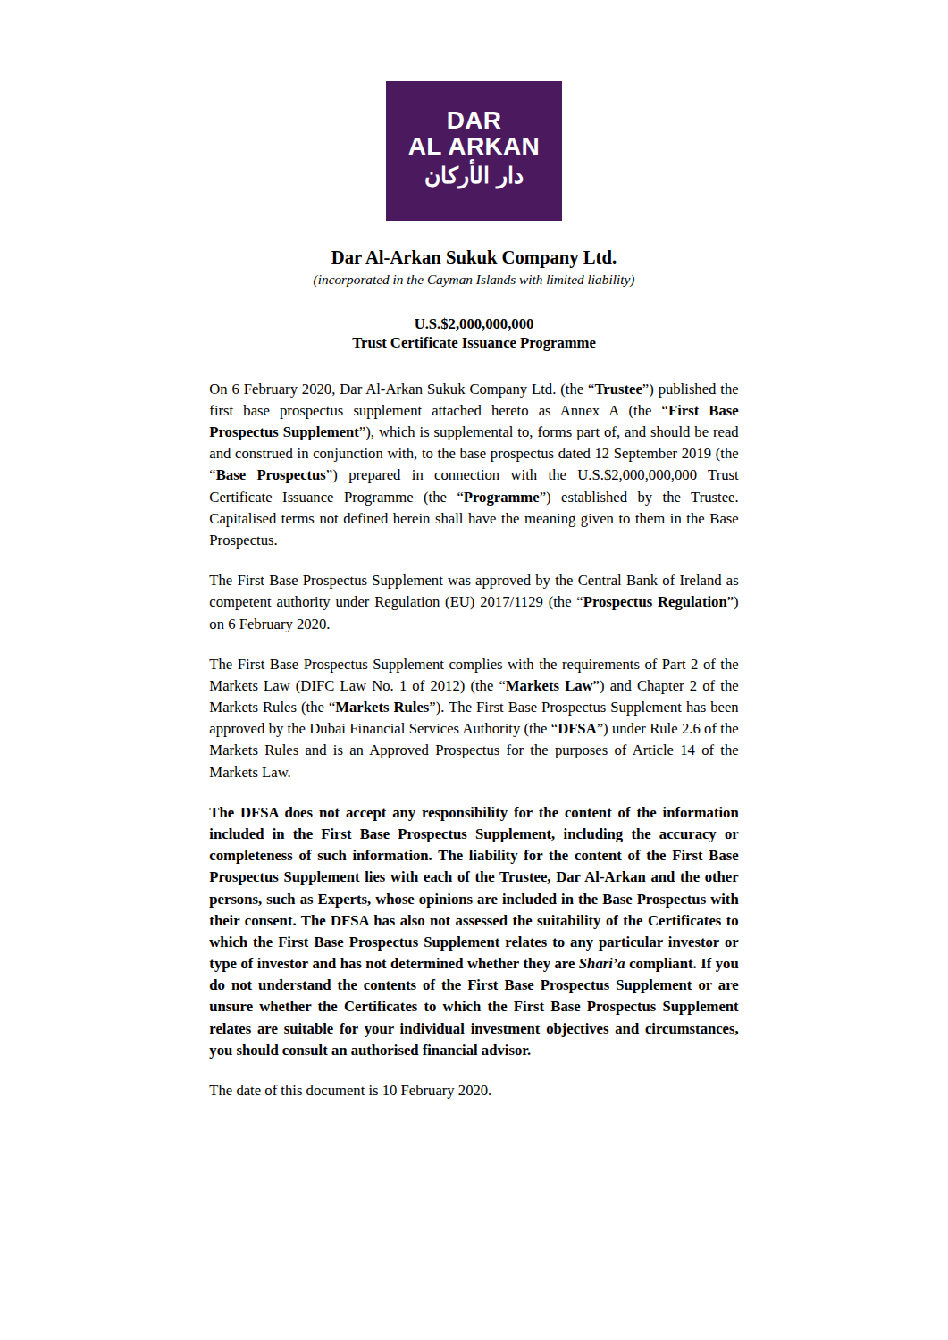DAR AL ARKAN دار الأركان
Dar Al-Arkan Sukuk Company Ltd.
(incorporated in the Cayman Islands with limited liability)
U.S.$2,000,000,000
Trust Certificate Issuance Programme
On 6 February 2020, Dar Al-Arkan Sukuk Company Ltd. (the “Trustee”) published the first base prospectus supplement attached hereto as Annex A (the “First Base Prospectus Supplement”), which is supplemental to, forms part of, and should be read and construed in conjunction with, to the base prospectus dated 12 September 2019 (the “Base Prospectus”) prepared in connection with the U.S.$2,000,000,000 Trust Certificate Issuance Programme (the “Programme”) established by the Trustee. Capitalised terms not defined herein shall have the meaning given to them in the Base Prospectus.
The First Base Prospectus Supplement was approved by the Central Bank of Ireland as competent authority under Regulation (EU) 2017/1129 (the “Prospectus Regulation”) on 6 February 2020.
The First Base Prospectus Supplement complies with the requirements of Part 2 of the Markets Law (DIFC Law No. 1 of 2012) (the “Markets Law”) and Chapter 2 of the Markets Rules (the “Markets Rules”). The First Base Prospectus Supplement has been approved by the Dubai Financial Services Authority (the “DFSA”) under Rule 2.6 of the Markets Rules and is an Approved Prospectus for the purposes of Article 14 of the Markets Law.
The DFSA does not accept any responsibility for the content of the information included in the First Base Prospectus Supplement, including the accuracy or completeness of such information. The liability for the content of the First Base Prospectus Supplement lies with each of the Trustee, Dar Al-Arkan and the other persons, such as Experts, whose opinions are included in the Base Prospectus with their consent. The DFSA has also not assessed the suitability of the Certificates to which the First Base Prospectus Supplement relates to any particular investor or type of investor and has not determined whether they are Shari’a compliant. If you do not understand the contents of the First Base Prospectus Supplement or are unsure whether the Certificates to which the First Base Prospectus Supplement relates are suitable for your individual investment objectives and circumstances, you should consult an authorised financial advisor.
The date of this document is 10 February 2020.